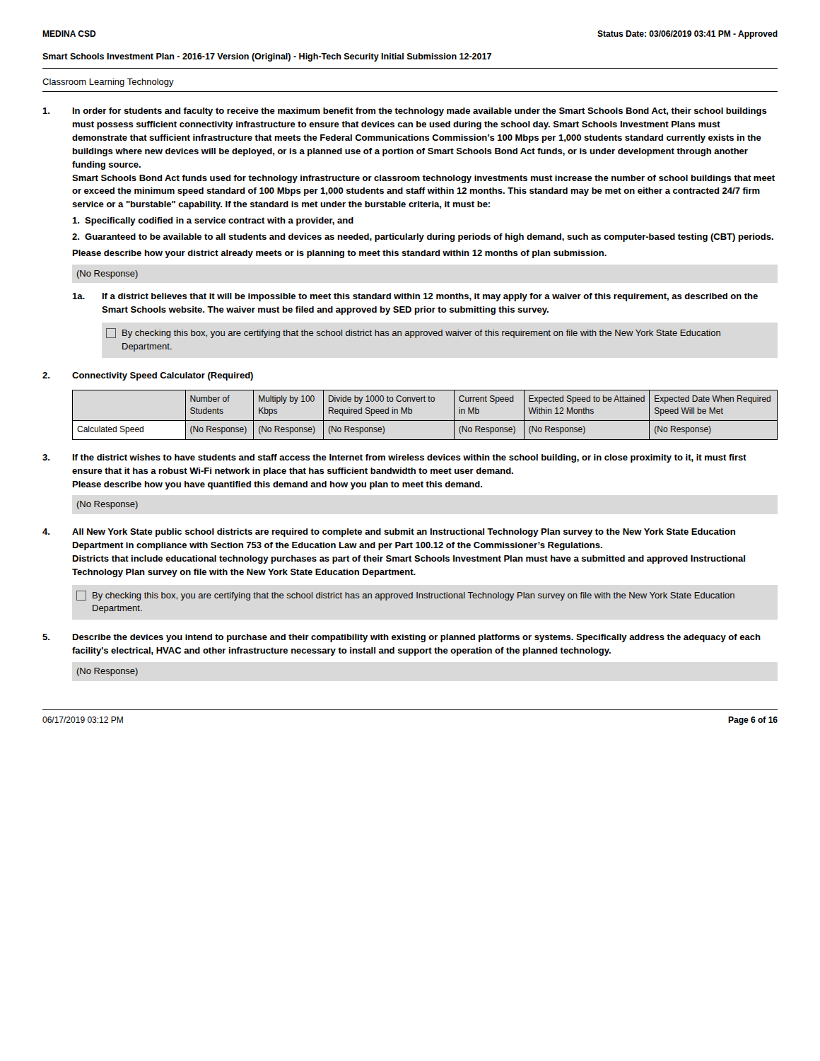MEDINA CSD
Status Date: 03/06/2019 03:41 PM - Approved
Smart Schools Investment Plan - 2016-17 Version (Original) - High-Tech Security Initial Submission 12-2017
Classroom Learning Technology
1.
In order for students and faculty to receive the maximum benefit from the technology made available under the Smart Schools Bond Act, their school buildings must possess sufficient connectivity infrastructure to ensure that devices can be used during the school day. Smart Schools Investment Plans must demonstrate that sufficient infrastructure that meets the Federal Communications Commission’s 100 Mbps per 1,000 students standard currently exists in the buildings where new devices will be deployed, or is a planned use of a portion of Smart Schools Bond Act funds, or is under development through another funding source.
Smart Schools Bond Act funds used for technology infrastructure or classroom technology investments must increase the number of school buildings that meet or exceed the minimum speed standard of 100 Mbps per 1,000 students and staff within 12 months. This standard may be met on either a contracted 24/7 firm service or a "burstable" capability. If the standard is met under the burstable criteria, it must be:
1. Specifically codified in a service contract with a provider, and
2. Guaranteed to be available to all students and devices as needed, particularly during periods of high demand, such as computer-based testing (CBT) periods.
Please describe how your district already meets or is planning to meet this standard within 12 months of plan submission.
(No Response)
1a.
If a district believes that it will be impossible to meet this standard within 12 months, it may apply for a waiver of this requirement, as described on the Smart Schools website. The waiver must be filed and approved by SED prior to submitting this survey.
By checking this box, you are certifying that the school district has an approved waiver of this requirement on file with the New York State Education Department.
2.
Connectivity Speed Calculator (Required)
| | Number of Students | Multiply by 100 Kbps | Divide by 1000 to Convert to Required Speed in Mb | Current Speed in Mb | Expected Speed to be Attained Within 12 Months | Expected Date When Required Speed Will be Met |
| --- | --- | --- | --- | --- | --- | --- |
| Calculated Speed | (No Response) | (No Response) | (No Response) | (No Response) | (No Response) | (No Response) |
3.
If the district wishes to have students and staff access the Internet from wireless devices within the school building, or in close proximity to it, it must first ensure that it has a robust Wi-Fi network in place that has sufficient bandwidth to meet user demand.
Please describe how you have quantified this demand and how you plan to meet this demand.
(No Response)
4.
All New York State public school districts are required to complete and submit an Instructional Technology Plan survey to the New York State Education Department in compliance with Section 753 of the Education Law and per Part 100.12 of the Commissioner’s Regulations.
Districts that include educational technology purchases as part of their Smart Schools Investment Plan must have a submitted and approved Instructional Technology Plan survey on file with the New York State Education Department.
By checking this box, you are certifying that the school district has an approved Instructional Technology Plan survey on file with the New York State Education Department.
5.
Describe the devices you intend to purchase and their compatibility with existing or planned platforms or systems. Specifically address the adequacy of each facility's electrical, HVAC and other infrastructure necessary to install and support the operation of the planned technology.
(No Response)
06/17/2019 03:12 PM
Page 6 of 16